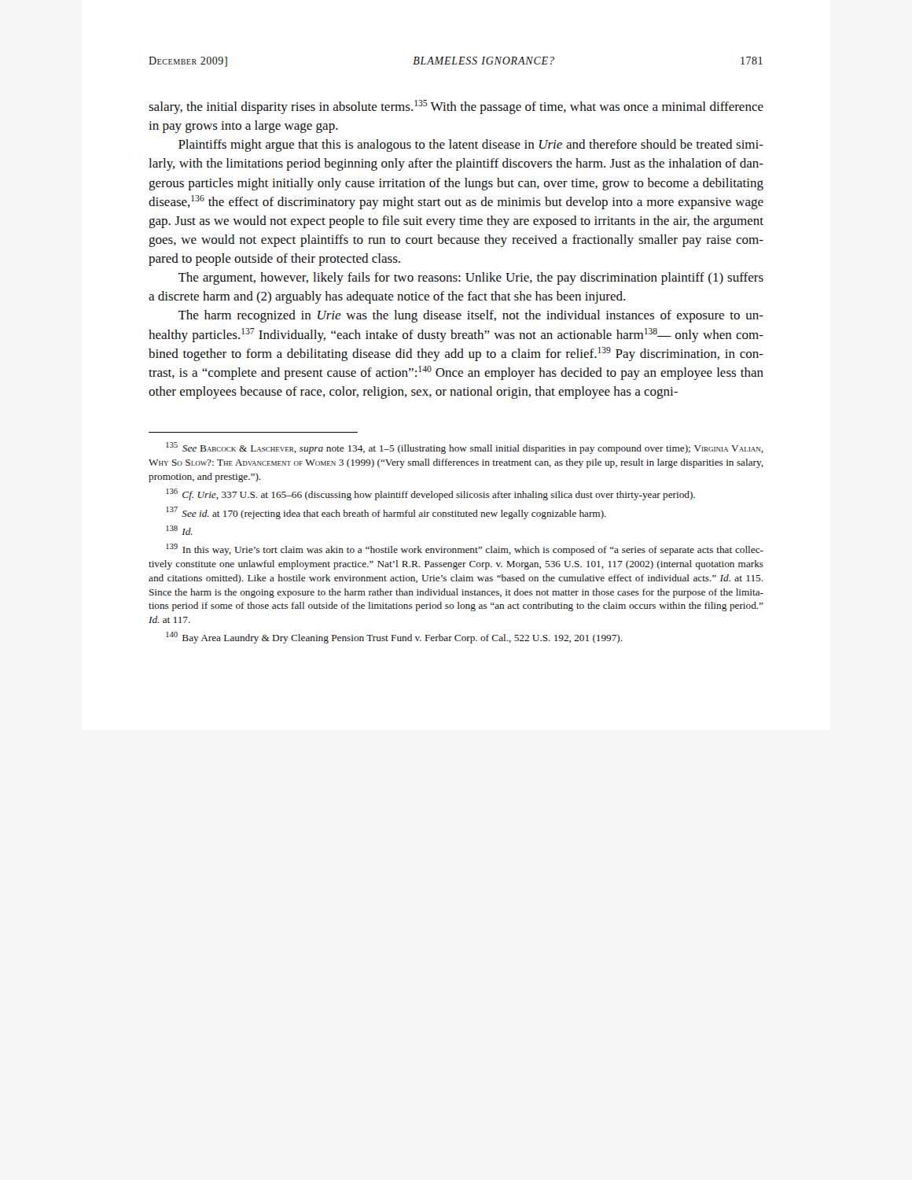December 2009] Blameless Ignorance? 1781
salary, the initial disparity rises in absolute terms.135 With the passage of time, what was once a minimal difference in pay grows into a large wage gap.
Plaintiffs might argue that this is analogous to the latent disease in Urie and therefore should be treated similarly, with the limitations period beginning only after the plaintiff discovers the harm. Just as the inhalation of dangerous particles might initially only cause irritation of the lungs but can, over time, grow to become a debilitating disease,136 the effect of discriminatory pay might start out as de minimis but develop into a more expansive wage gap. Just as we would not expect people to file suit every time they are exposed to irritants in the air, the argument goes, we would not expect plaintiffs to run to court because they received a fractionally smaller pay raise compared to people outside of their protected class.
The argument, however, likely fails for two reasons: Unlike Urie, the pay discrimination plaintiff (1) suffers a discrete harm and (2) arguably has adequate notice of the fact that she has been injured.
The harm recognized in Urie was the lung disease itself, not the individual instances of exposure to unhealthy particles.137 Individually, “each intake of dusty breath” was not an actionable harm138— only when combined together to form a debilitating disease did they add up to a claim for relief.139 Pay discrimination, in contrast, is a “complete and present cause of action”:140 Once an employer has decided to pay an employee less than other employees because of race, color, religion, sex, or national origin, that employee has a cogni-
135 See Babcock & Laschever, supra note 134, at 1–5 (illustrating how small initial disparities in pay compound over time); Virginia Valian, Why So Slow?: The Advancement of Women 3 (1999) (“Very small differences in treatment can, as they pile up, result in large disparities in salary, promotion, and prestige.”).
136 Cf. Urie, 337 U.S. at 165–66 (discussing how plaintiff developed silicosis after inhaling silica dust over thirty-year period).
137 See id. at 170 (rejecting idea that each breath of harmful air constituted new legally cognizable harm).
138 Id.
139 In this way, Urie’s tort claim was akin to a “hostile work environment” claim, which is composed of “a series of separate acts that collectively constitute one unlawful employment practice.” Nat’l R.R. Passenger Corp. v. Morgan, 536 U.S. 101, 117 (2002) (internal quotation marks and citations omitted). Like a hostile work environment action, Urie’s claim was “based on the cumulative effect of individual acts.” Id. at 115. Since the harm is the ongoing exposure to the harm rather than individual instances, it does not matter in those cases for the purpose of the limitations period if some of those acts fall outside of the limitations period so long as “an act contributing to the claim occurs within the filing period.” Id. at 117.
140 Bay Area Laundry & Dry Cleaning Pension Trust Fund v. Ferbar Corp. of Cal., 522 U.S. 192, 201 (1997).